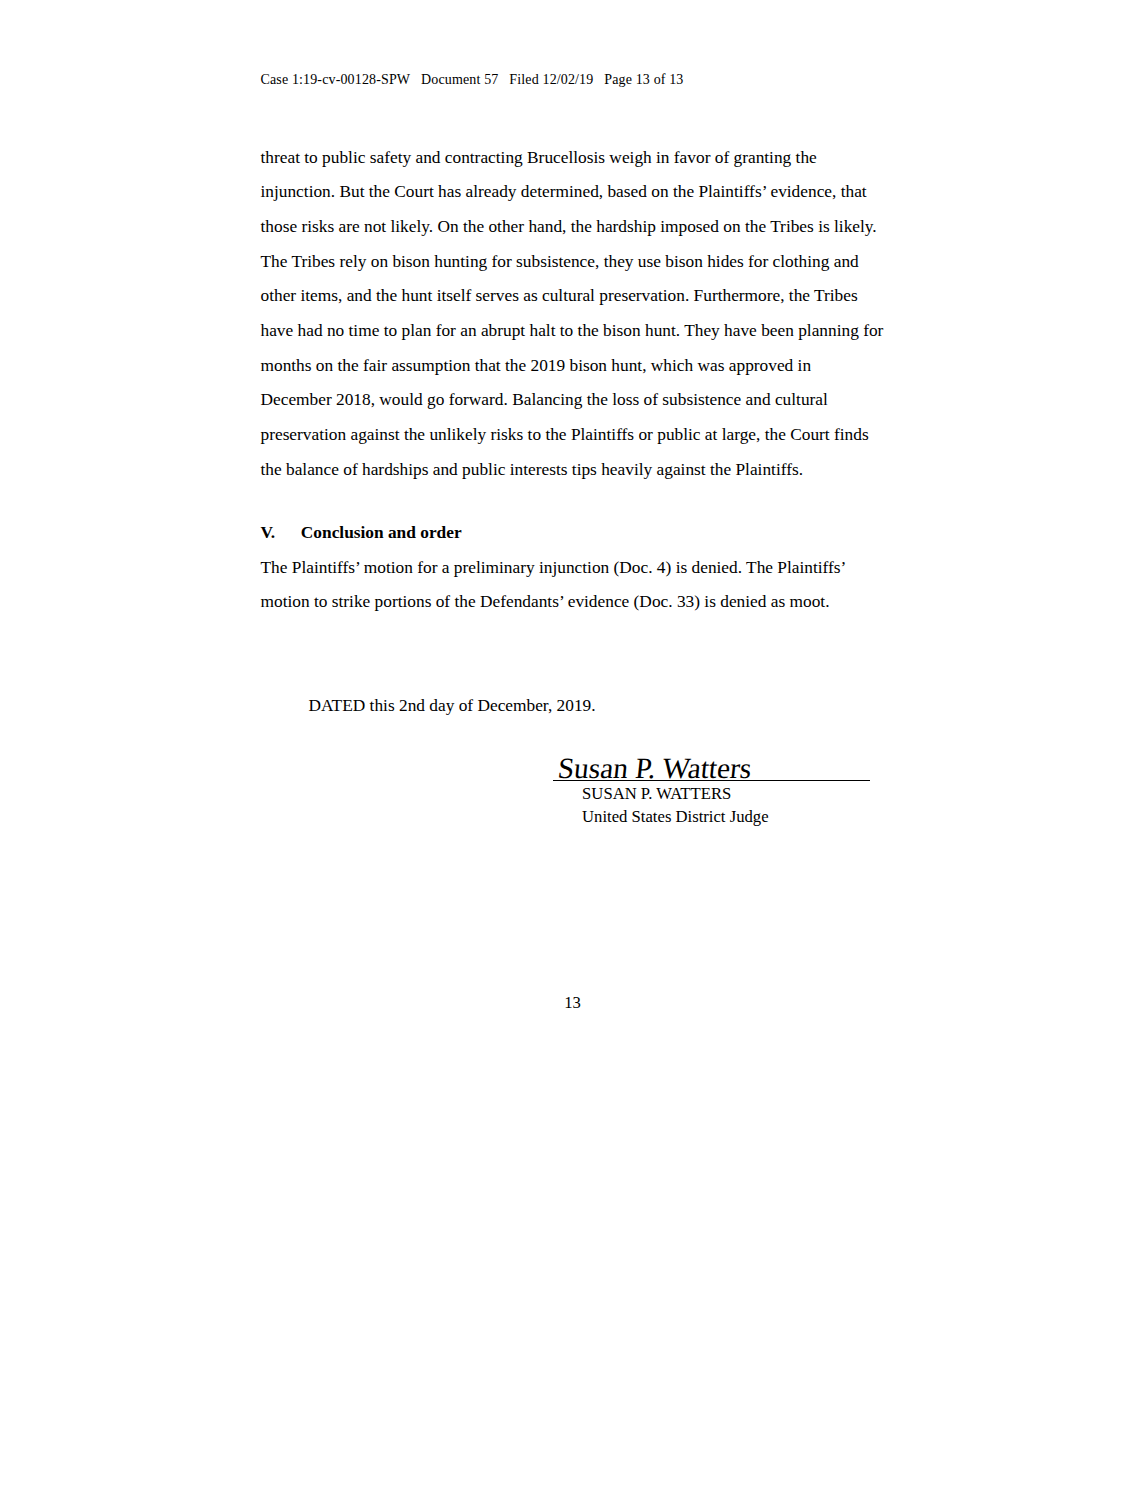Case 1:19-cv-00128-SPW Document 57 Filed 12/02/19 Page 13 of 13
threat to public safety and contracting Brucellosis weigh in favor of granting the injunction. But the Court has already determined, based on the Plaintiffs’ evidence, that those risks are not likely. On the other hand, the hardship imposed on the Tribes is likely. The Tribes rely on bison hunting for subsistence, they use bison hides for clothing and other items, and the hunt itself serves as cultural preservation. Furthermore, the Tribes have had no time to plan for an abrupt halt to the bison hunt. They have been planning for months on the fair assumption that the 2019 bison hunt, which was approved in December 2018, would go forward. Balancing the loss of subsistence and cultural preservation against the unlikely risks to the Plaintiffs or public at large, the Court finds the balance of hardships and public interests tips heavily against the Plaintiffs.
V. Conclusion and order
The Plaintiffs’ motion for a preliminary injunction (Doc. 4) is denied. The Plaintiffs’ motion to strike portions of the Defendants’ evidence (Doc. 33) is denied as moot.
DATED this 2nd day of December, 2019.
Susan P. Watters
SUSAN P. WATTERS
United States District Judge
13